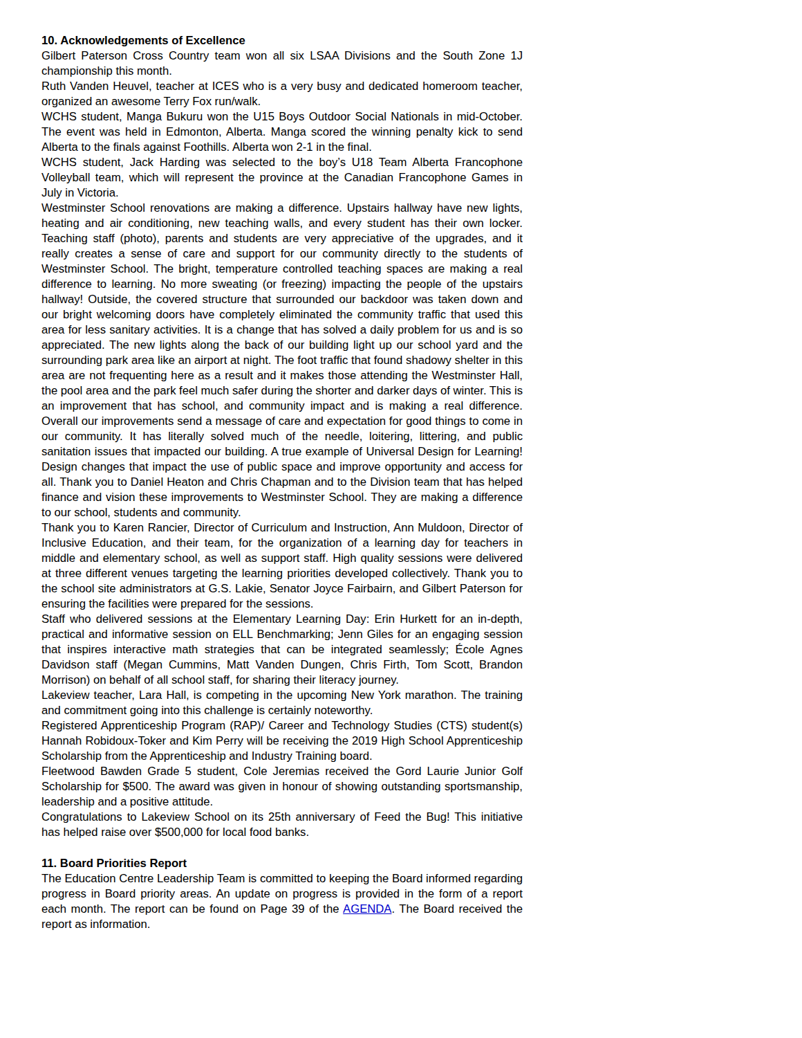10. Acknowledgements of Excellence
Gilbert Paterson Cross Country team won all six LSAA Divisions and the South Zone 1J championship this month.
Ruth Vanden Heuvel, teacher at ICES who is a very busy and dedicated homeroom teacher, organized an awesome Terry Fox run/walk.
WCHS student, Manga Bukuru won the U15 Boys Outdoor Social Nationals in mid-October. The event was held in Edmonton, Alberta. Manga scored the winning penalty kick to send Alberta to the finals against Foothills. Alberta won 2-1 in the final.
WCHS student, Jack Harding was selected to the boy’s U18 Team Alberta Francophone Volleyball team, which will represent the province at the Canadian Francophone Games in July in Victoria.
Westminster School renovations are making a difference. Upstairs hallway have new lights, heating and air conditioning, new teaching walls, and every student has their own locker. Teaching staff (photo), parents and students are very appreciative of the upgrades, and it really creates a sense of care and support for our community directly to the students of Westminster School. The bright, temperature controlled teaching spaces are making a real difference to learning. No more sweating (or freezing) impacting the people of the upstairs hallway! Outside, the covered structure that surrounded our backdoor was taken down and our bright welcoming doors have completely eliminated the community traffic that used this area for less sanitary activities. It is a change that has solved a daily problem for us and is so appreciated. The new lights along the back of our building light up our school yard and the surrounding park area like an airport at night. The foot traffic that found shadowy shelter in this area are not frequenting here as a result and it makes those attending the Westminster Hall, the pool area and the park feel much safer during the shorter and darker days of winter. This is an improvement that has school, and community impact and is making a real difference. Overall our improvements send a message of care and expectation for good things to come in our community. It has literally solved much of the needle, loitering, littering, and public sanitation issues that impacted our building. A true example of Universal Design for Learning! Design changes that impact the use of public space and improve opportunity and access for all. Thank you to Daniel Heaton and Chris Chapman and to the Division team that has helped finance and vision these improvements to Westminster School. They are making a difference to our school, students and community.
Thank you to Karen Rancier, Director of Curriculum and Instruction, Ann Muldoon, Director of Inclusive Education, and their team, for the organization of a learning day for teachers in middle and elementary school, as well as support staff. High quality sessions were delivered at three different venues targeting the learning priorities developed collectively. Thank you to the school site administrators at G.S. Lakie, Senator Joyce Fairbairn, and Gilbert Paterson for ensuring the facilities were prepared for the sessions.
Staff who delivered sessions at the Elementary Learning Day: Erin Hurkett for an in-depth, practical and informative session on ELL Benchmarking; Jenn Giles for an engaging session that inspires interactive math strategies that can be integrated seamlessly; École Agnes Davidson staff (Megan Cummins, Matt Vanden Dungen, Chris Firth, Tom Scott, Brandon Morrison) on behalf of all school staff, for sharing their literacy journey.
Lakeview teacher, Lara Hall, is competing in the upcoming New York marathon. The training and commitment going into this challenge is certainly noteworthy.
Registered Apprenticeship Program (RAP)/ Career and Technology Studies (CTS) student(s) Hannah Robidoux-Toker and Kim Perry will be receiving the 2019 High School Apprenticeship Scholarship from the Apprenticeship and Industry Training board.
Fleetwood Bawden Grade 5 student, Cole Jeremias received the Gord Laurie Junior Golf Scholarship for $500. The award was given in honour of showing outstanding sportsmanship, leadership and a positive attitude.
Congratulations to Lakeview School on its 25th anniversary of Feed the Bug! This initiative has helped raise over $500,000 for local food banks.
11. Board Priorities Report
The Education Centre Leadership Team is committed to keeping the Board informed regarding progress in Board priority areas. An update on progress is provided in the form of a report each month. The report can be found on Page 39 of the AGENDA. The Board received the report as information.